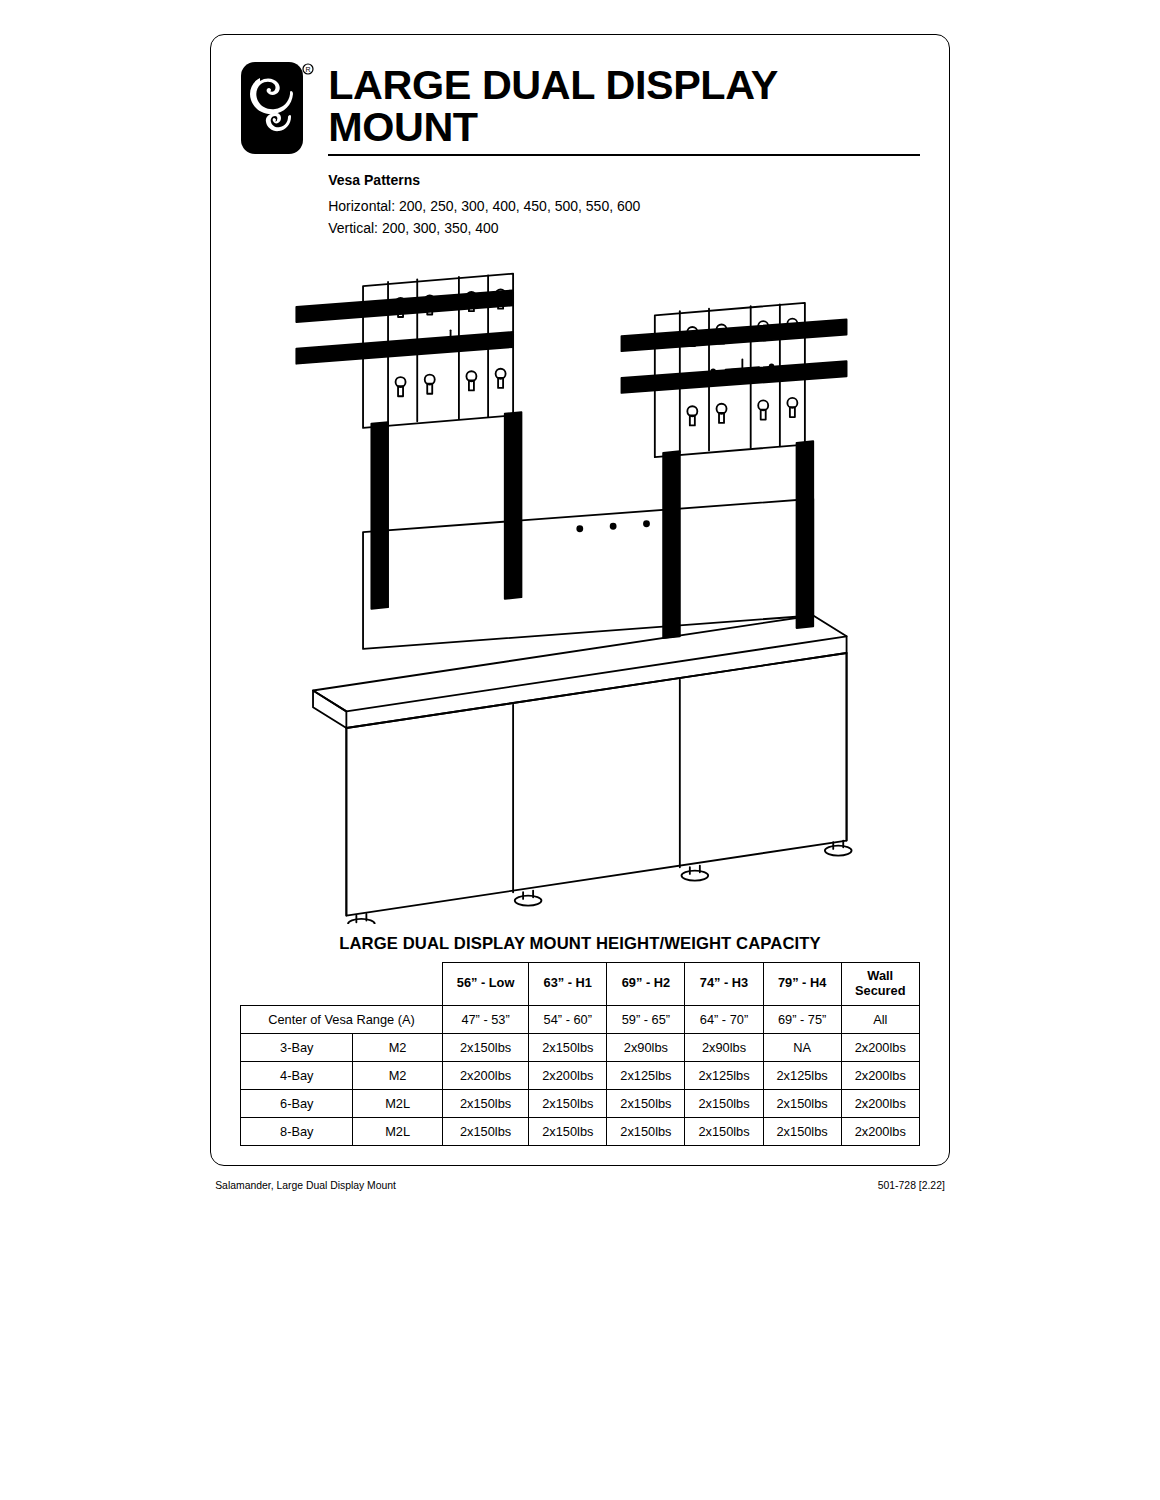R
LARGE DUAL DISPLAY MOUNT
Vesa Patterns
Horizontal: 200, 250, 300, 400, 450, 500, 550, 600
Vertical: 200, 300, 350, 400
LARGE DUAL DISPLAY MOUNT HEIGHT/WEIGHT CAPACITY
| | 56” - Low | 63” - H1 | 69” - H2 | 74” - H3 | 79” - H4 | Wall Secured |
| --- | --- | --- | --- | --- | --- | --- |
| Center of Vesa Range (A) | 47” - 53” | 54” - 60” | 59” - 65” | 64” - 70” | 69” - 75” | All |
| 3-Bay | M2 | 2x150lbs | 2x150lbs | 2x90lbs | 2x90lbs | NA | 2x200lbs |
| 4-Bay | M2 | 2x200lbs | 2x200lbs | 2x125lbs | 2x125lbs | 2x125lbs | 2x200lbs |
| 6-Bay | M2L | 2x150lbs | 2x150lbs | 2x150lbs | 2x150lbs | 2x150lbs | 2x200lbs |
| 8-Bay | M2L | 2x150lbs | 2x150lbs | 2x150lbs | 2x150lbs | 2x150lbs | 2x200lbs |
Salamander, Large Dual Display Mount
501-728 [2.22]